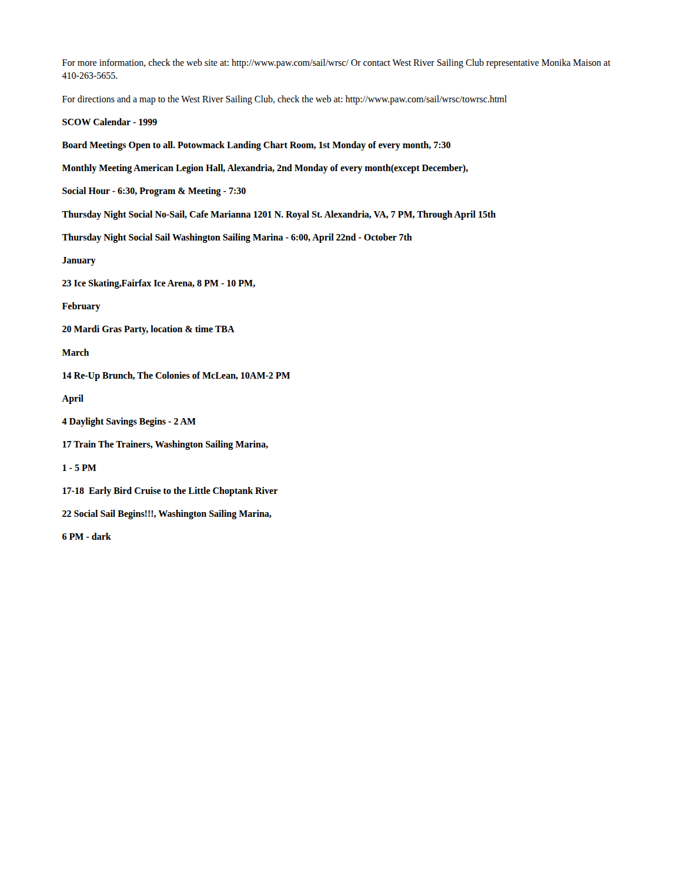For more information, check the web site at: http://www.paw.com/sail/wrsc/ Or contact West River Sailing Club representative Monika Maison at 410-263-5655.
For directions and a map to the West River Sailing Club, check the web at: http://www.paw.com/sail/wrsc/towrsc.html
SCOW Calendar - 1999
Board Meetings Open to all. Potowmack Landing Chart Room, 1st Monday of every month, 7:30
Monthly Meeting American Legion Hall, Alexandria, 2nd Monday of every month(except December),
Social Hour - 6:30, Program & Meeting - 7:30
Thursday Night Social No-Sail, Cafe Marianna 1201 N. Royal St. Alexandria, VA, 7 PM, Through April 15th
Thursday Night Social Sail Washington Sailing Marina - 6:00, April 22nd - October 7th
January
23 Ice Skating,Fairfax Ice Arena, 8 PM - 10 PM,
February
20 Mardi Gras Party, location & time TBA
March
14 Re-Up Brunch, The Colonies of McLean, 10AM-2 PM
April
4 Daylight Savings Begins - 2 AM
17 Train The Trainers, Washington Sailing Marina,
1 - 5 PM
17-18 Early Bird Cruise to the Little Choptank River
22 Social Sail Begins!!!, Washington Sailing Marina,
6 PM - dark